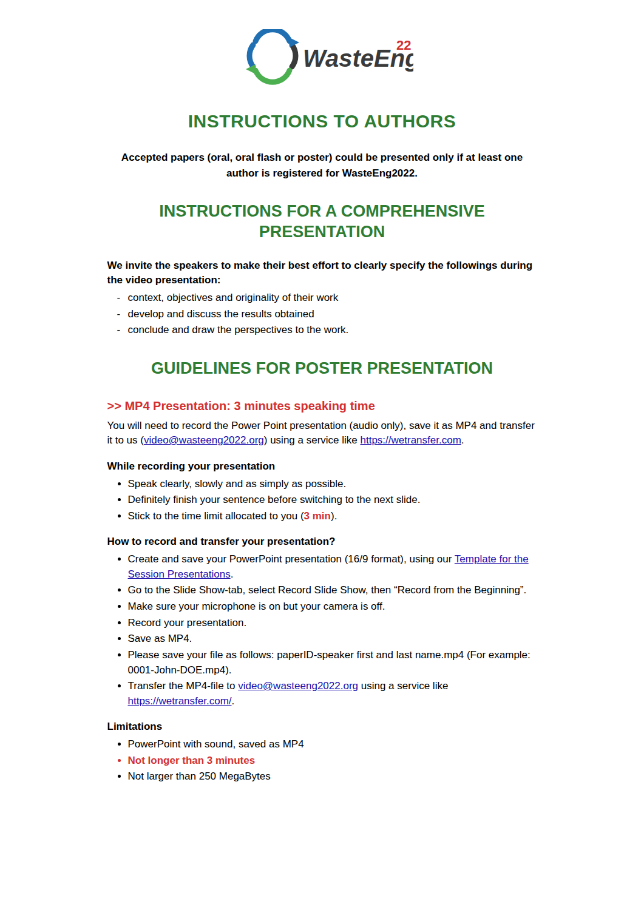WasteEng 22
INSTRUCTIONS TO AUTHORS
Accepted papers (oral, oral flash or poster) could be presented only if at least one author is registered for WasteEng2022.
INSTRUCTIONS FOR A COMPREHENSIVE
PRESENTATION
We invite the speakers to make their best effort to clearly specify the followings during the video presentation:
context, objectives and originality of their work
develop and discuss the results obtained
conclude and draw the perspectives to the work.
GUIDELINES FOR POSTER PRESENTATION
>> MP4 Presentation: 3 minutes speaking time
You will need to record the Power Point presentation (audio only), save it as MP4 and transfer it to us (video@wasteeng2022.org) using a service like https://wetransfer.com.
While recording your presentation
Speak clearly, slowly and as simply as possible.
Definitely finish your sentence before switching to the next slide.
Stick to the time limit allocated to you (3 min).
How to record and transfer your presentation?
Create and save your PowerPoint presentation (16/9 format), using our Template for the Session Presentations.
Go to the Slide Show-tab, select Record Slide Show, then “Record from the Beginning”.
Make sure your microphone is on but your camera is off.
Record your presentation.
Save as MP4.
Please save your file as follows: paperID-speaker first and last name.mp4 (For example: 0001-John-DOE.mp4).
Transfer the MP4-file to video@wasteeng2022.org using a service like https://wetransfer.com/.
Limitations
PowerPoint with sound, saved as MP4
Not longer than 3 minutes
Not larger than 250 MegaBytes